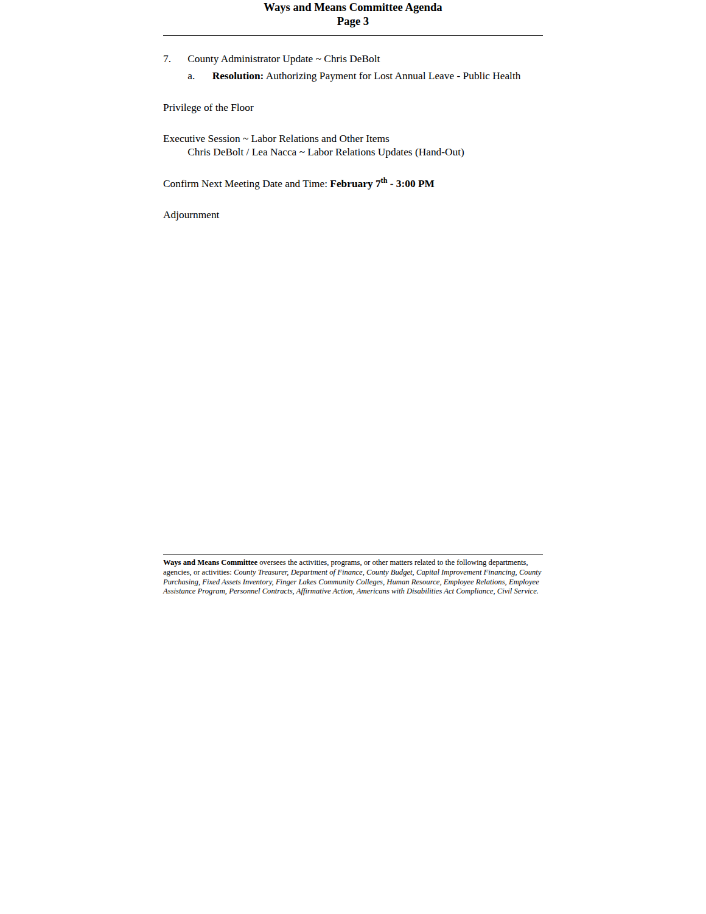Ways and Means Committee Agenda
Page 3
7.
County Administrator Update ~ Chris DeBolt
a.
Resolution: Authorizing Payment for Lost Annual Leave - Public Health
Privilege of the Floor
Executive Session ~ Labor Relations and Other Items
Chris DeBolt / Lea Nacca ~ Labor Relations Updates (Hand-Out)
Confirm Next Meeting Date and Time: February 7th - 3:00 PM
Adjournment
Ways and Means Committee oversees the activities, programs, or other matters related to the following departments, agencies, or activities: County Treasurer, Department of Finance, County Budget, Capital Improvement Financing, County Purchasing, Fixed Assets Inventory, Finger Lakes Community Colleges, Human Resource, Employee Relations, Employee Assistance Program, Personnel Contracts, Affirmative Action, Americans with Disabilities Act Compliance, Civil Service.